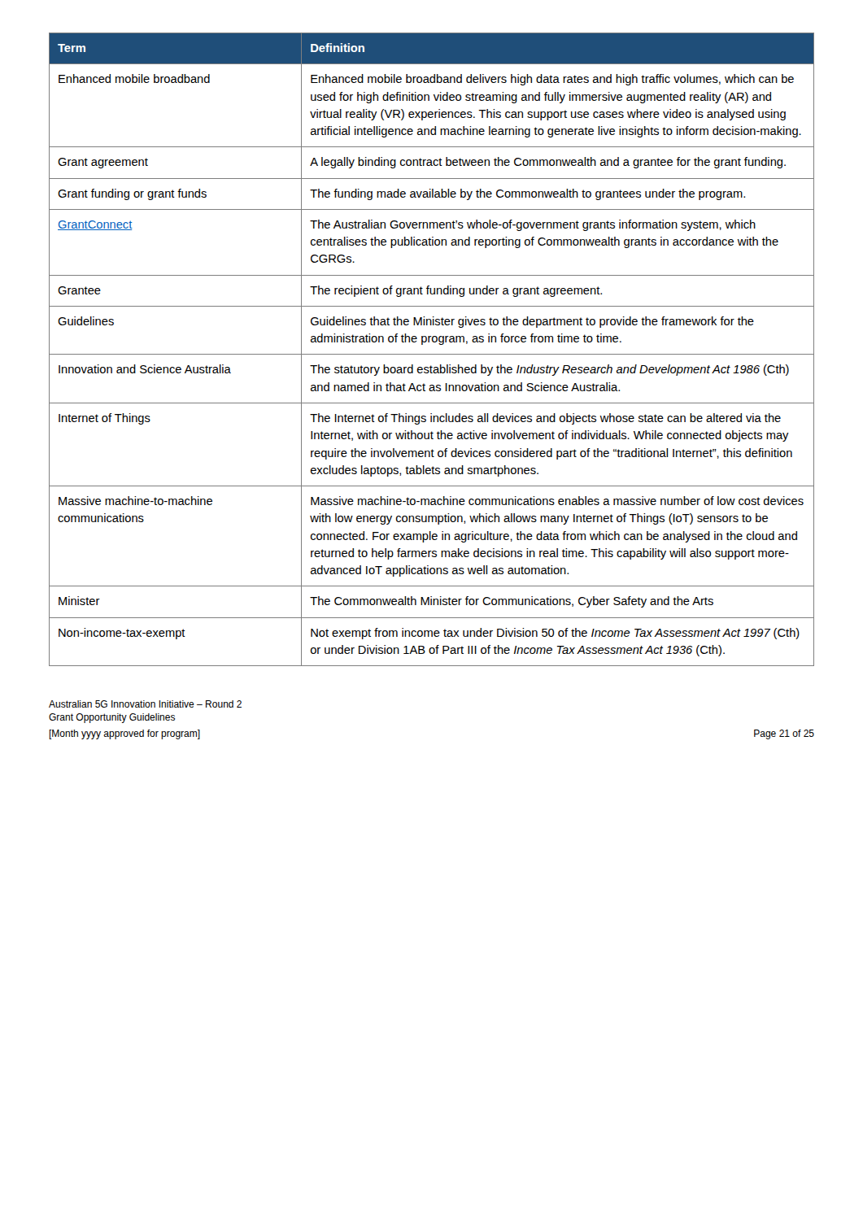| Term | Definition |
| --- | --- |
| Enhanced mobile broadband | Enhanced mobile broadband delivers high data rates and high traffic volumes, which can be used for high definition video streaming and fully immersive augmented reality (AR) and virtual reality (VR) experiences. This can support use cases where video is analysed using artificial intelligence and machine learning to generate live insights to inform decision-making. |
| Grant agreement | A legally binding contract between the Commonwealth and a grantee for the grant funding. |
| Grant funding or grant funds | The funding made available by the Commonwealth to grantees under the program. |
| GrantConnect | The Australian Government’s whole-of-government grants information system, which centralises the publication and reporting of Commonwealth grants in accordance with the CGRGs. |
| Grantee | The recipient of grant funding under a grant agreement. |
| Guidelines | Guidelines that the Minister gives to the department to provide the framework for the administration of the program, as in force from time to time. |
| Innovation and Science Australia | The statutory board established by the Industry Research and Development Act 1986 (Cth) and named in that Act as Innovation and Science Australia. |
| Internet of Things | The Internet of Things includes all devices and objects whose state can be altered via the Internet, with or without the active involvement of individuals. While connected objects may require the involvement of devices considered part of the “traditional Internet”, this definition excludes laptops, tablets and smartphones. |
| Massive machine-to-machine communications | Massive machine-to-machine communications enables a massive number of low cost devices with low energy consumption, which allows many Internet of Things (IoT) sensors to be connected. For example in agriculture, the data from which can be analysed in the cloud and returned to help farmers make decisions in real time. This capability will also support more-advanced IoT applications as well as automation. |
| Minister | The Commonwealth Minister for Communications, Cyber Safety and the Arts |
| Non-income-tax-exempt | Not exempt from income tax under Division 50 of the Income Tax Assessment Act 1997 (Cth) or under Division 1AB of Part III of the Income Tax Assessment Act 1936 (Cth). |
Australian 5G Innovation Initiative – Round 2
Grant Opportunity Guidelines
[Month yyyy approved for program] Page 21 of 25